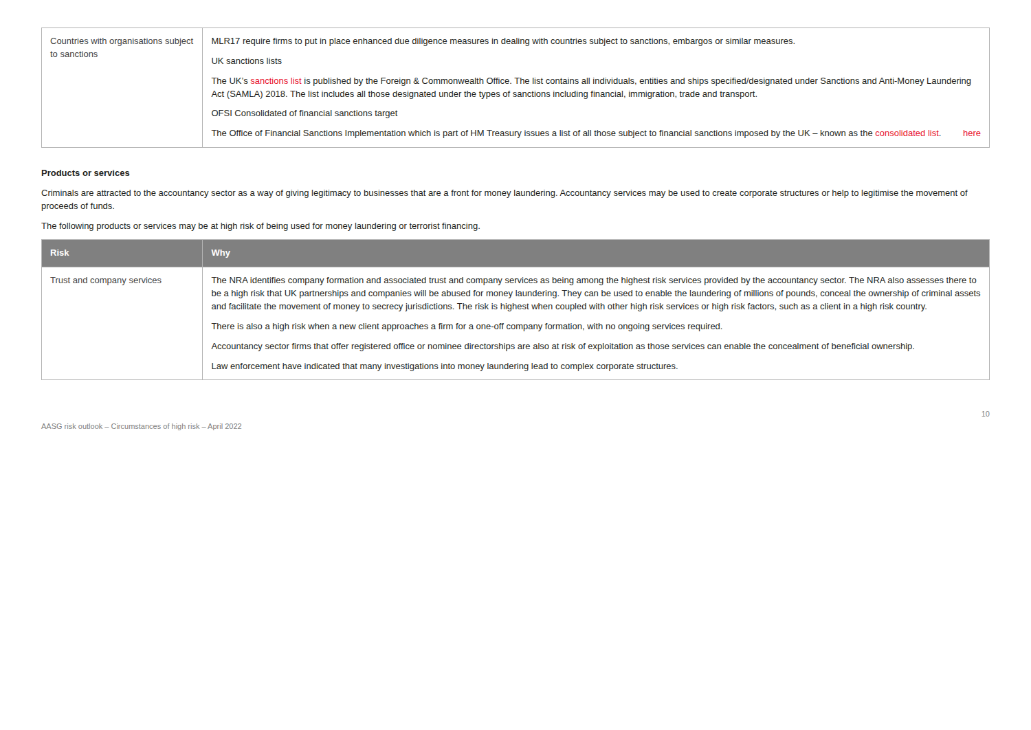| Countries with organisations subject to sanctions | MLR17 require firms to put in place enhanced due diligence measures in dealing with countries subject to sanctions, embargos or similar measures. UK sanctions lists The UK’s sanctions list is published by the Foreign & Commonwealth Office. The list contains all individuals, entities and ships specified/designated under Sanctions and Anti-Money Laundering Act (SAMLA) 2018. The list includes all those designated under the types of sanctions including financial, immigration, trade and transport. OFSI Consolidated of financial sanctions target The Office of Financial Sanctions Implementation which is part of HM Treasury issues a list of all those subject to financial sanctions imposed by the UK – known as the consolidated list . here |
Products or services
Criminals are attracted to the accountancy sector as a way of giving legitimacy to businesses that are a front for money laundering. Accountancy services may be used to create corporate structures or help to legitimise the movement of proceeds of funds.
The following products or services may be at high risk of being used for money laundering or terrorist financing.
| Risk | Why |
| --- | --- |
| Trust and company services | The NRA identifies company formation and associated trust and company services as being among the highest risk services provided by the accountancy sector. The NRA also assesses there to be a high risk that UK partnerships and companies will be abused for money laundering. They can be used to enable the laundering of millions of pounds, conceal the ownership of criminal assets and facilitate the movement of money to secrecy jurisdictions. The risk is highest when coupled with other high risk services or high risk factors, such as a client in a high risk country. There is also a high risk when a new client approaches a firm for a one-off company formation, with no ongoing services required. Accountancy sector firms that offer registered office or nominee directorships are also at risk of exploitation as those services can enable the concealment of beneficial ownership. Law enforcement have indicated that many investigations into money laundering lead to complex corporate structures. |
10 AASG risk outlook – Circumstances of high risk – April 2022